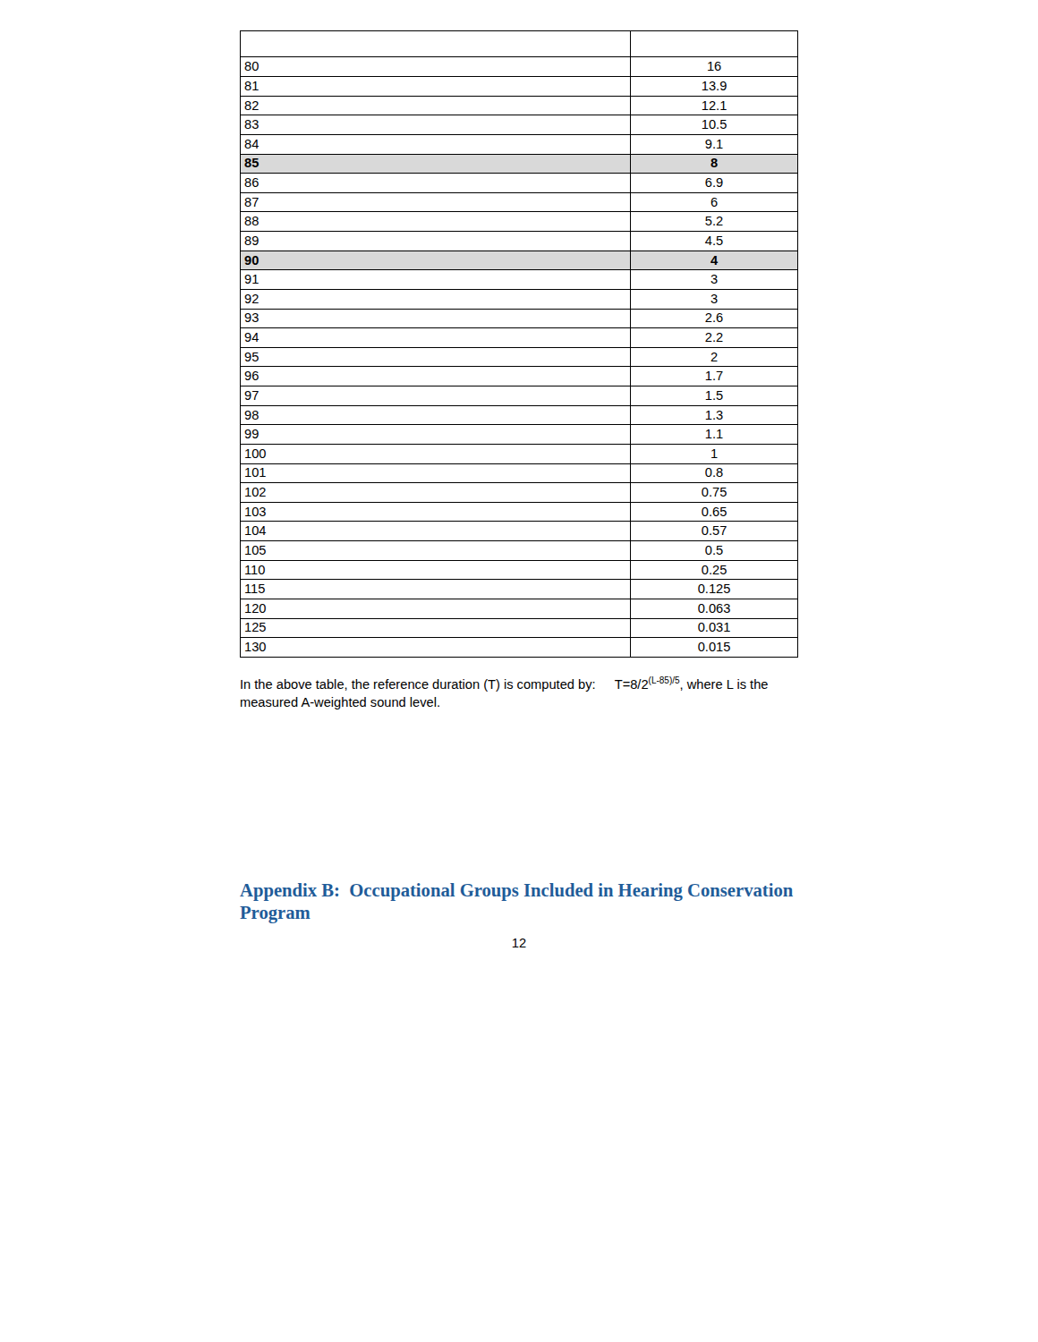| 80 | 16 |
| 81 | 13.9 |
| 82 | 12.1 |
| 83 | 10.5 |
| 84 | 9.1 |
| 85 | 8 |
| 86 | 6.9 |
| 87 | 6 |
| 88 | 5.2 |
| 89 | 4.5 |
| 90 | 4 |
| 91 | 3 |
| 92 | 3 |
| 93 | 2.6 |
| 94 | 2.2 |
| 95 | 2 |
| 96 | 1.7 |
| 97 | 1.5 |
| 98 | 1.3 |
| 99 | 1.1 |
| 100 | 1 |
| 101 | 0.8 |
| 102 | 0.75 |
| 103 | 0.65 |
| 104 | 0.57 |
| 105 | 0.5 |
| 110 | 0.25 |
| 115 | 0.125 |
| 120 | 0.063 |
| 125 | 0.031 |
| 130 | 0.015 |
In the above table, the reference duration (T) is computed by: T=8/2(L-85)/5, where L is the measured A-weighted sound level.
Appendix B: Occupational Groups Included in Hearing Conservation Program
12